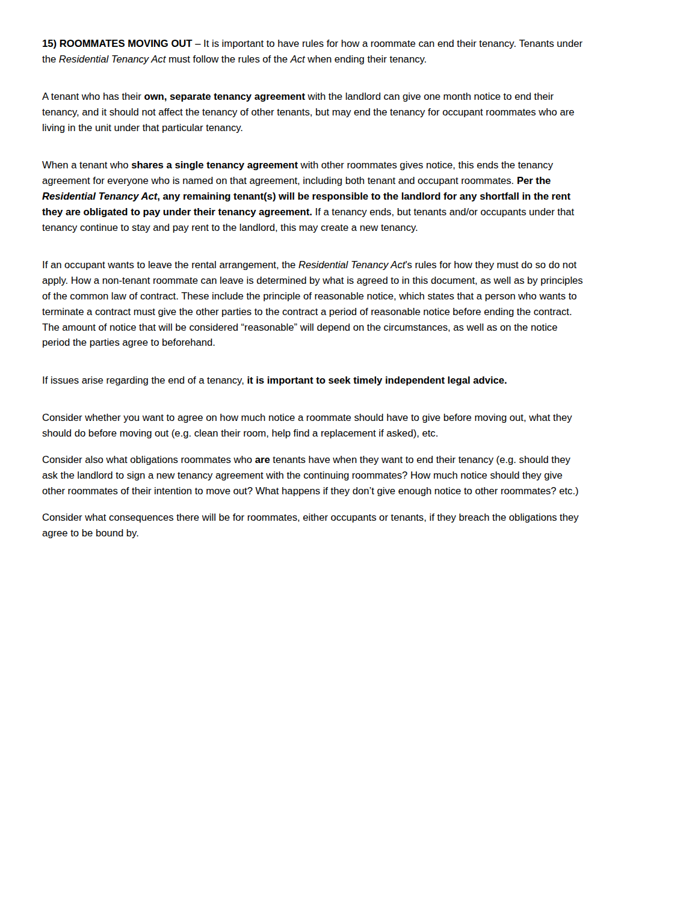15) ROOMMATES MOVING OUT – It is important to have rules for how a roommate can end their tenancy. Tenants under the Residential Tenancy Act must follow the rules of the Act when ending their tenancy.
A tenant who has their own, separate tenancy agreement with the landlord can give one month notice to end their tenancy, and it should not affect the tenancy of other tenants, but may end the tenancy for occupant roommates who are living in the unit under that particular tenancy.
When a tenant who shares a single tenancy agreement with other roommates gives notice, this ends the tenancy agreement for everyone who is named on that agreement, including both tenant and occupant roommates. Per the Residential Tenancy Act, any remaining tenant(s) will be responsible to the landlord for any shortfall in the rent they are obligated to pay under their tenancy agreement. If a tenancy ends, but tenants and/or occupants under that tenancy continue to stay and pay rent to the landlord, this may create a new tenancy.
If an occupant wants to leave the rental arrangement, the Residential Tenancy Act's rules for how they must do so do not apply. How a non-tenant roommate can leave is determined by what is agreed to in this document, as well as by principles of the common law of contract. These include the principle of reasonable notice, which states that a person who wants to terminate a contract must give the other parties to the contract a period of reasonable notice before ending the contract. The amount of notice that will be considered “reasonable” will depend on the circumstances, as well as on the notice period the parties agree to beforehand.
If issues arise regarding the end of a tenancy, it is important to seek timely independent legal advice.
Consider whether you want to agree on how much notice a roommate should have to give before moving out, what they should do before moving out (e.g. clean their room, help find a replacement if asked), etc.
Consider also what obligations roommates who are tenants have when they want to end their tenancy (e.g. should they ask the landlord to sign a new tenancy agreement with the continuing roommates? How much notice should they give other roommates of their intention to move out? What happens if they don’t give enough notice to other roommates? etc.)
Consider what consequences there will be for roommates, either occupants or tenants, if they breach the obligations they agree to be bound by.